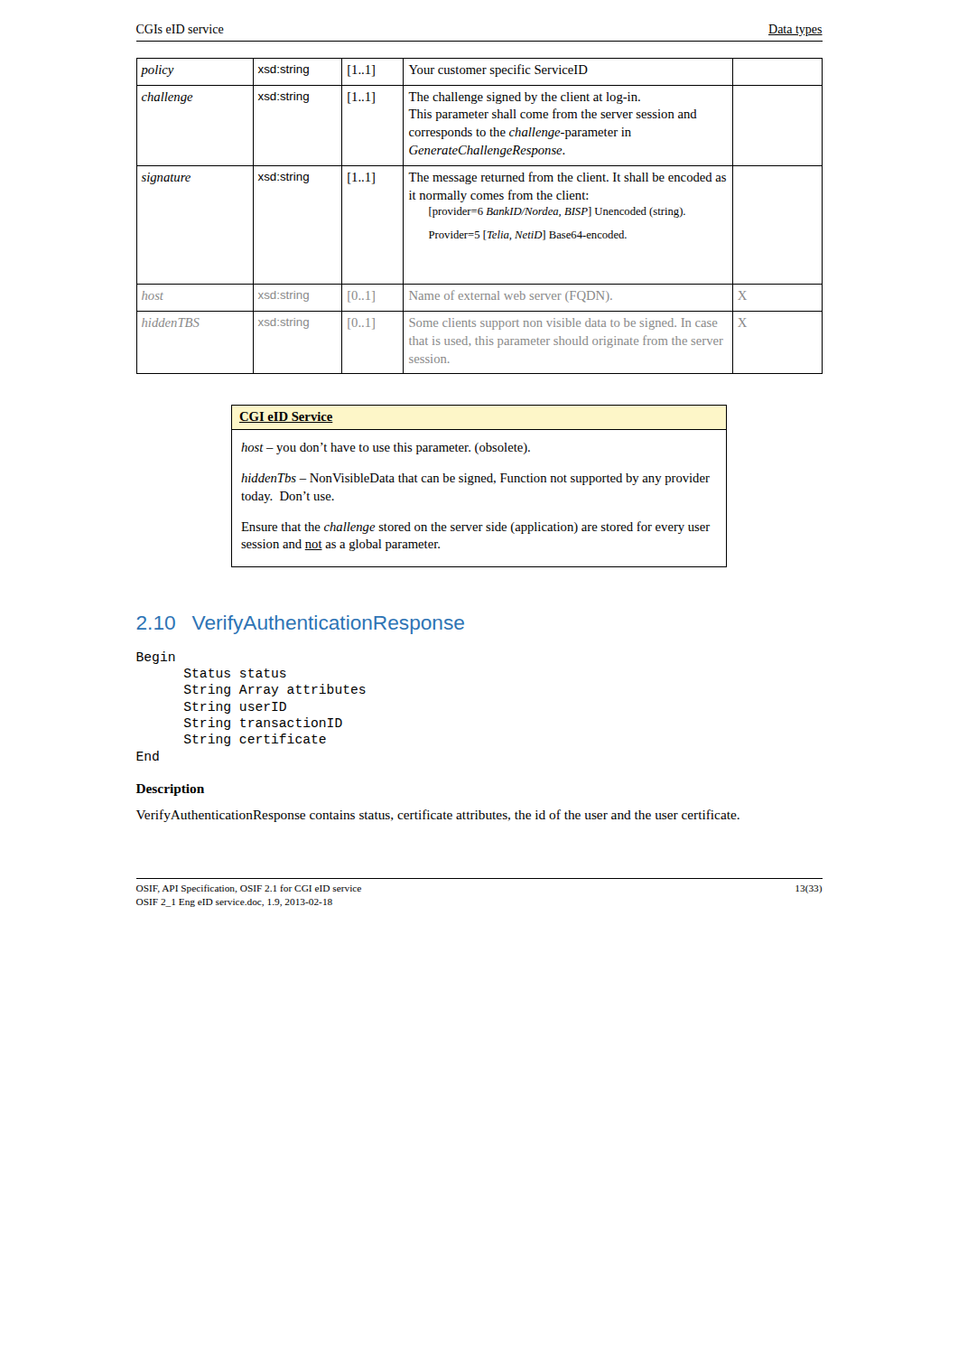CGIs eID service
Data types
| policy | xsd:string | [1..1] | Your customer specific ServiceID | |
| challenge | xsd:string | [1..1] | The challenge signed by the client at log-in. This parameter shall come from the server session and corresponds to the challenge -parameter in GenerateChallengeResponse . | |
| signature | xsd:string | [1..1] | The message returned from the client. It shall be encoded as it normally comes from the client: [provider=6 BankID/Nordea, BISP ] Unencoded (string). Provider=5 [ Telia , NetiD ] Base64-encoded. | |
| host | xsd:string | [0..1] | Name of external web server (FQDN). | X |
| hiddenTBS | xsd:string | [0..1] | Some clients support non visible data to be signed. In case that is used, this parameter should originate from the server session. | X |
CGI eID Service
host – you don’t have to use this parameter. (obsolete).
hiddenTbs – NonVisibleData that can be signed, Function not supported by any provider today. Don’t use.
Ensure that the challenge stored on the server side (application) are stored for every user session and not as a global parameter.
2.10 VerifyAuthenticationResponse
Begin
      Status status
      String Array attributes
      String userID
      String transactionID
      String certificate
End
Description
VerifyAuthenticationResponse contains status, certificate attributes, the id of the user and the user certificate.
OSIF, API Specification, OSIF 2.1 for CGI eID service
OSIF 2_1 Eng eID service.doc, 1.9, 2013-02-18
13(33)